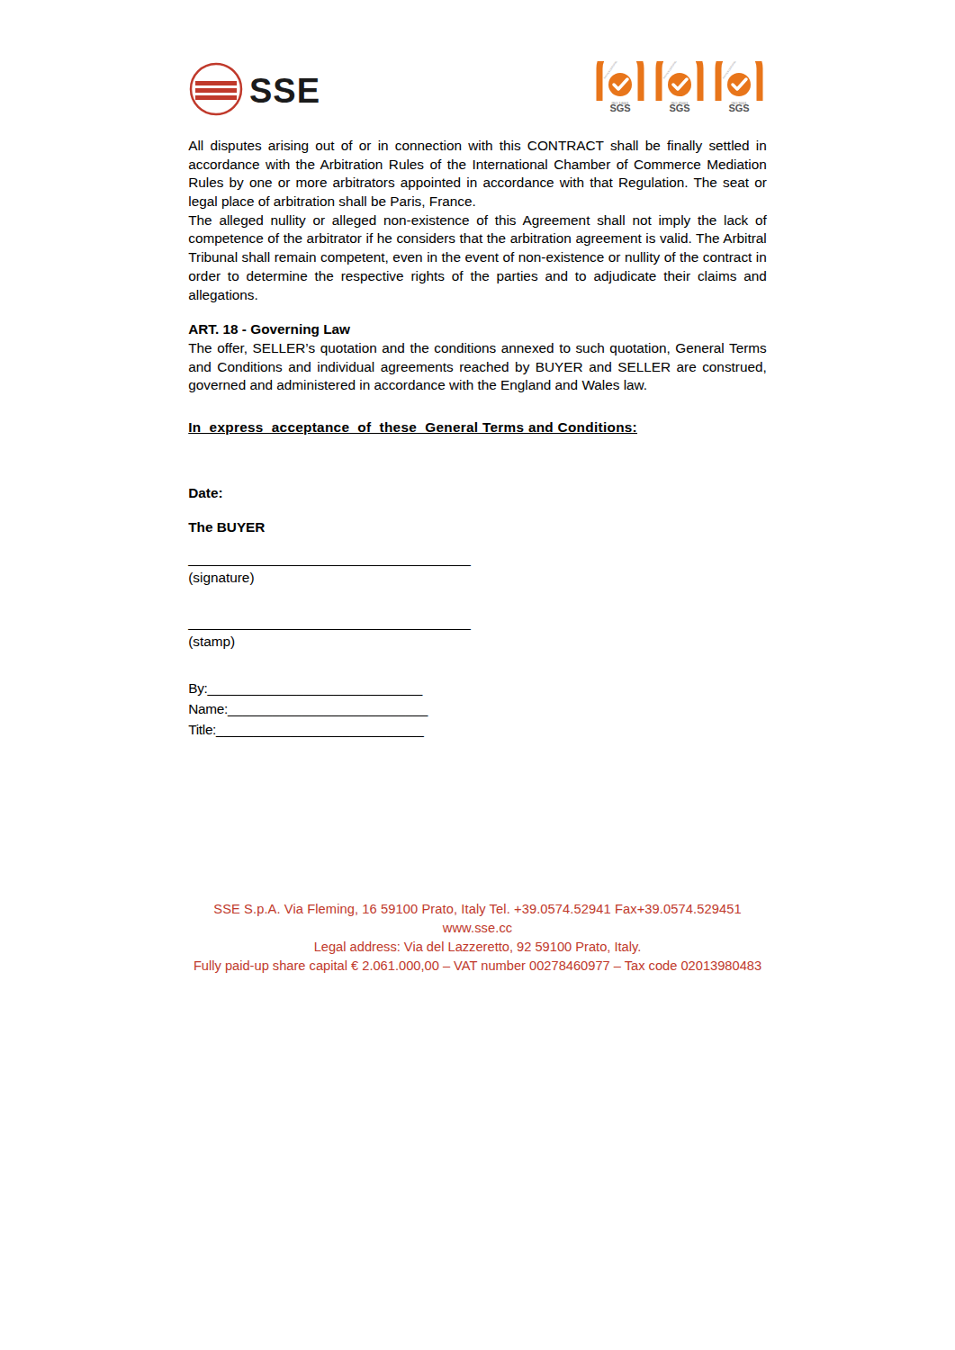SSE
SGS ISO 14001 SYSTEM CERTIFICATION
SGS ISO 45001 SYSTEM CERTIFICATION
SGS ISO 9001 SYSTEM CERTIFICATION
All disputes arising out of or in connection with this CONTRACT shall be finally settled in accordance with the Arbitration Rules of the International Chamber of Commerce Mediation Rules by one or more arbitrators appointed in accordance with that Regulation. The seat or legal place of arbitration shall be Paris, France.
The alleged nullity or alleged non-existence of this Agreement shall not imply the lack of competence of the arbitrator if he considers that the arbitration agreement is valid. The Arbitral Tribunal shall remain competent, even in the event of non-existence or nullity of the contract in order to determine the respective rights of the parties and to adjudicate their claims and allegations.
ART. 18 - Governing Law
The offer, SELLER’s quotation and the conditions annexed to such quotation, General Terms and Conditions and individual agreements reached by BUYER and SELLER are construed, governed and administered in accordance with the England and Wales law.
In express acceptance of these General Terms and Conditions:
Date:
The BUYER
_______________________________________
(signature)
_______________________________________
(stamp)
By:_____________________________
Name:___________________________
Title:____________________________
SSE S.p.A. Via Fleming, 16 59100 Prato, Italy Tel. +39.0574.52941 Fax+39.0574.529451 www.sse.cc
Legal address: Via del Lazzeretto, 92 59100 Prato, Italy.
Fully paid-up share capital € 2.061.000,00 – VAT number 00278460977 – Tax code 02013980483